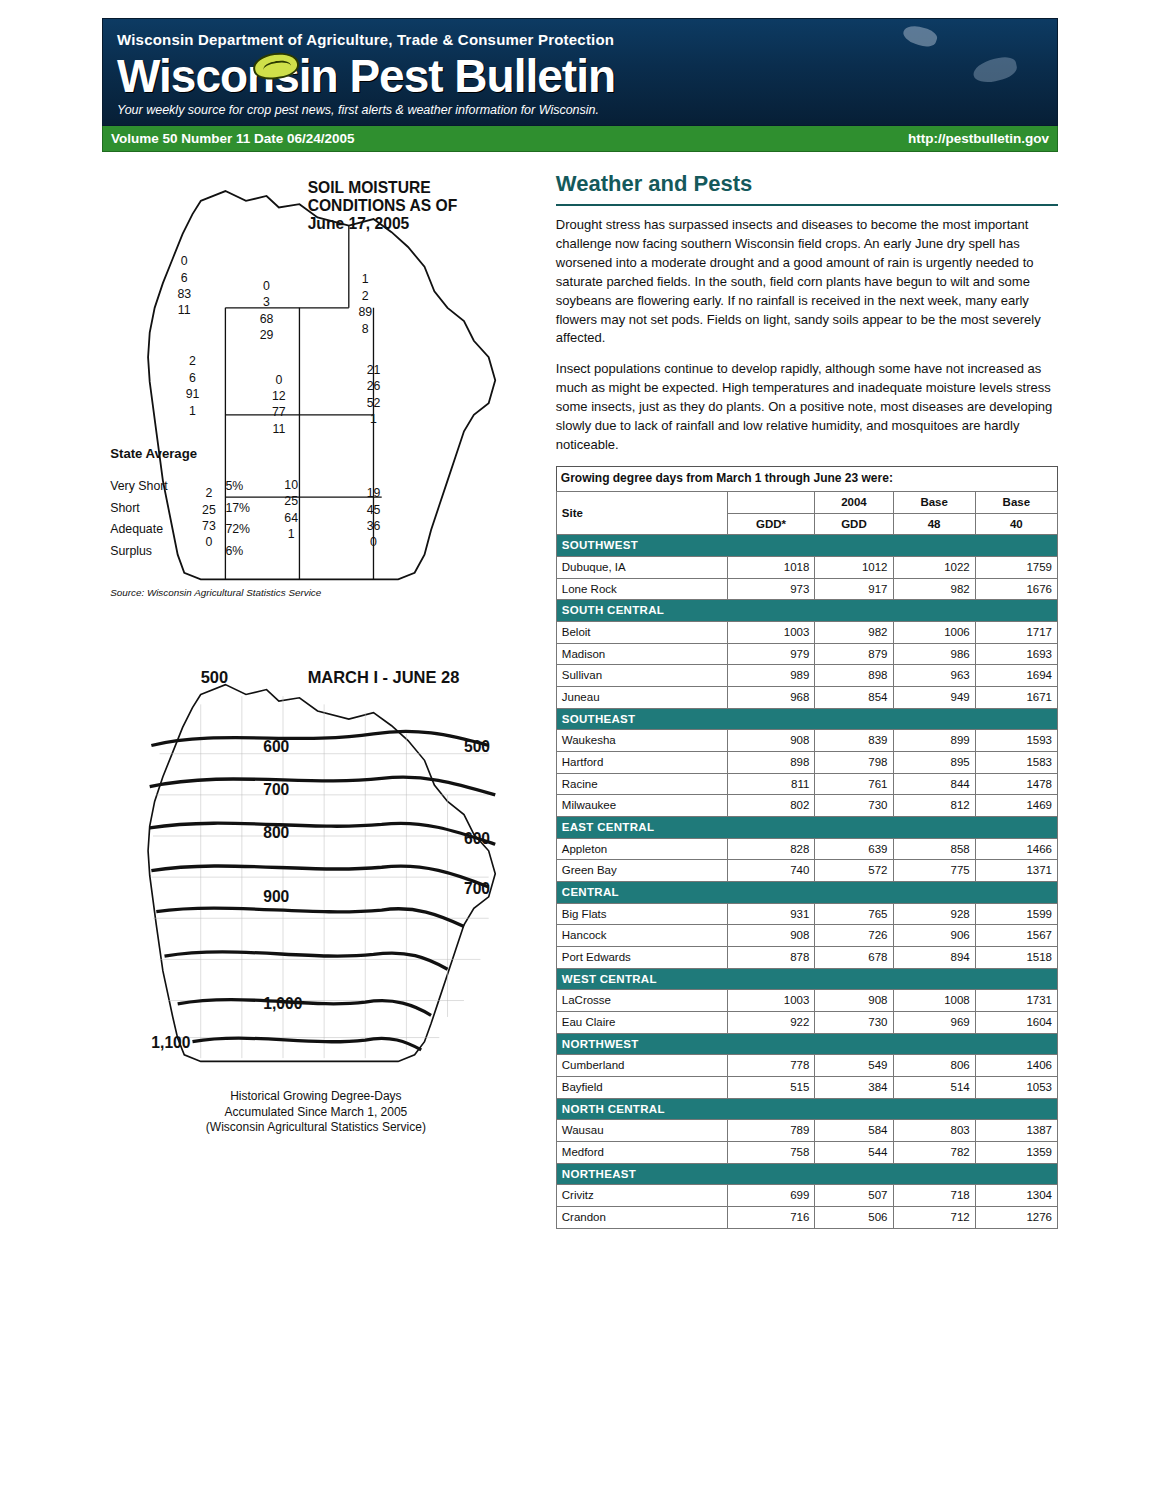Wisconsin Department of Agriculture, Trade & Consumer Protection
Wisconsin Pest Bulletin
Your weekly source for crop pest news, first alerts & weather information for Wisconsin.
Volume 50 Number 11 Date 06/24/2005 http://pestbulletin.gov
Soil Moisture Conditions as of June 17, 2005 SOIL MOISTURE CONDITIONS AS OF June 17, 2005 0 6 83 11 0 3 68 29 1 2 89 8 2 6 91 1 0 12 77 11 21 26 52 1 2 25 73 0 10 25 64 1 19 45 36 0 State Average Very Short5% Short17% Adequate72% Surplus6% Source: Wisconsin Agricultural Statistics Service
Historical Growing Degree-Days Accumulated Since March 1, 2005 500 MARCH I - JUNE 28 600 700 800 900 1,000 1,100 500 600 700
Historical Growing Degree-Days
Accumulated Since March 1, 2005
(Wisconsin Agricultural Statistics Service)
Weather and Pests
Drought stress has surpassed insects and diseases to become the most important challenge now facing southern Wisconsin field crops. An early June dry spell has worsened into a moderate drought and a good amount of rain is urgently needed to saturate parched fields. In the south, field corn plants have begun to wilt and some soybeans are flowering early. If no rainfall is received in the next week, many early flowers may not set pods. Fields on light, sandy soils appear to be the most severely affected.
Insect populations continue to develop rapidly, although some have not increased as much as might be expected. High temperatures and inadequate moisture levels stress some insects, just as they do plants. On a positive note, most diseases are developing slowly due to lack of rainfall and low relative humidity, and mosquitoes are hardly noticeable.
Growing degree days from March 1 through June 23 were:
| Site | | 2004 | Base | Base |
| --- | --- | --- | --- | --- |
| GDD* | GDD | 48 | 40 |
| SOUTHWEST |
| Dubuque, IA | 1018 | 1012 | 1022 | 1759 |
| Lone Rock | 973 | 917 | 982 | 1676 |
| SOUTH CENTRAL |
| Beloit | 1003 | 982 | 1006 | 1717 |
| Madison | 979 | 879 | 986 | 1693 |
| Sullivan | 989 | 898 | 963 | 1694 |
| Juneau | 968 | 854 | 949 | 1671 |
| SOUTHEAST |
| Waukesha | 908 | 839 | 899 | 1593 |
| Hartford | 898 | 798 | 895 | 1583 |
| Racine | 811 | 761 | 844 | 1478 |
| Milwaukee | 802 | 730 | 812 | 1469 |
| EAST CENTRAL |
| Appleton | 828 | 639 | 858 | 1466 |
| Green Bay | 740 | 572 | 775 | 1371 |
| CENTRAL |
| Big Flats | 931 | 765 | 928 | 1599 |
| Hancock | 908 | 726 | 906 | 1567 |
| Port Edwards | 878 | 678 | 894 | 1518 |
| WEST CENTRAL |
| LaCrosse | 1003 | 908 | 1008 | 1731 |
| Eau Claire | 922 | 730 | 969 | 1604 |
| NORTHWEST |
| Cumberland | 778 | 549 | 806 | 1406 |
| Bayfield | 515 | 384 | 514 | 1053 |
| NORTH CENTRAL |
| Wausau | 789 | 584 | 803 | 1387 |
| Medford | 758 | 544 | 782 | 1359 |
| NORTHEAST |
| Crivitz | 699 | 507 | 718 | 1304 |
| Crandon | 716 | 506 | 712 | 1276 |